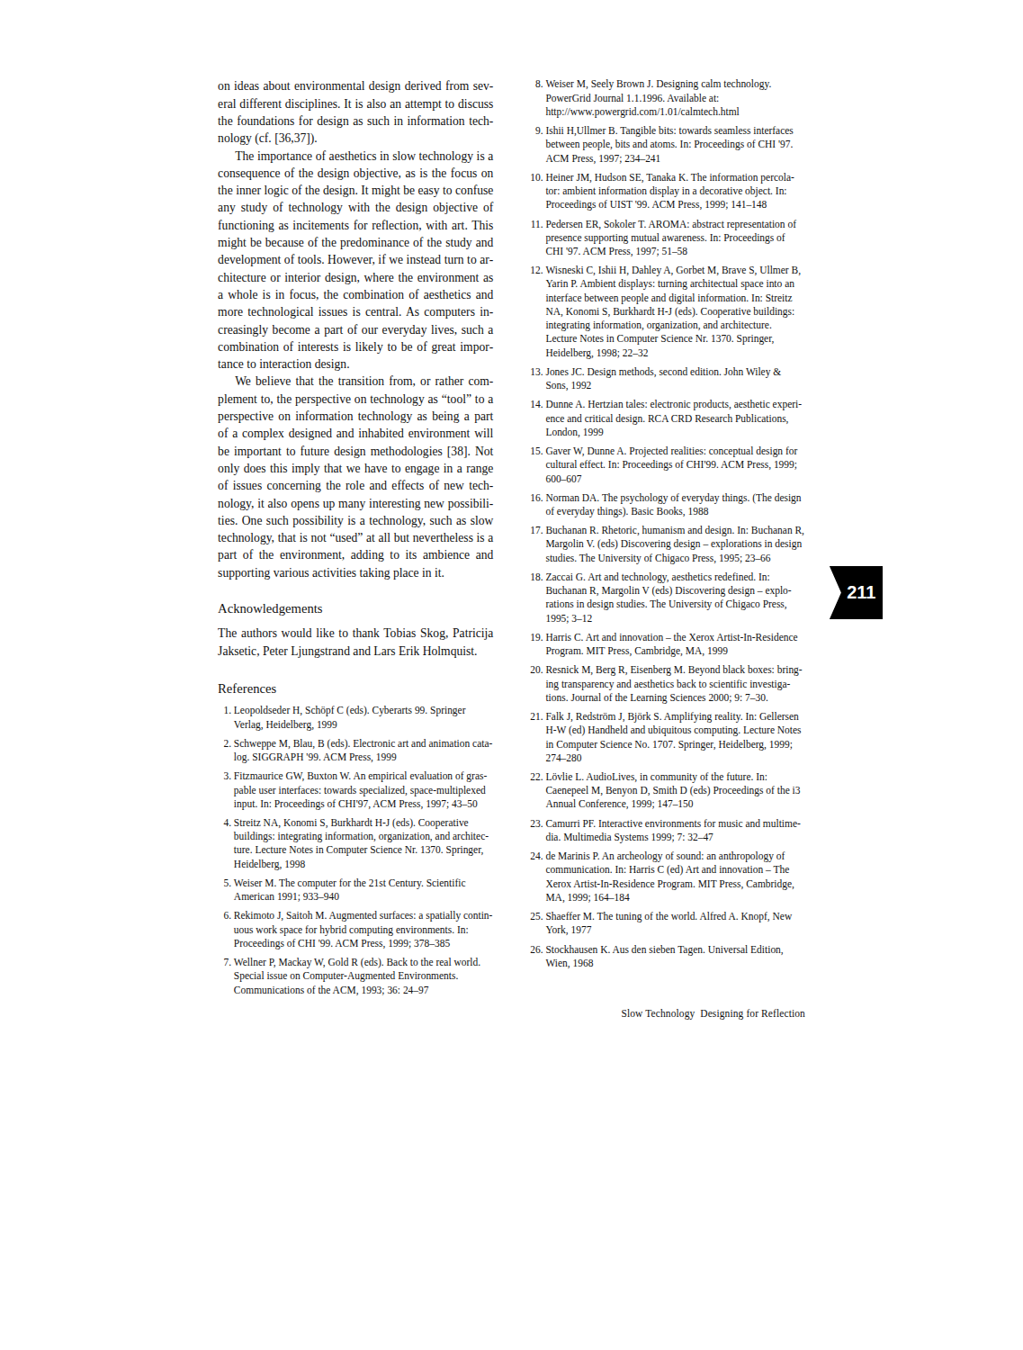on ideas about environmental design derived from several different disciplines. It is also an attempt to discuss the foundations for design as such in information technology (cf. [36,37]).
The importance of aesthetics in slow technology is a consequence of the design objective, as is the focus on the inner logic of the design. It might be easy to confuse any study of technology with the design objective of functioning as incitements for reflection, with art. This might be because of the predominance of the study and development of tools. However, if we instead turn to architecture or interior design, where the environment as a whole is in focus, the combination of aesthetics and more technological issues is central. As computers increasingly become a part of our everyday lives, such a combination of interests is likely to be of great importance to interaction design.
We believe that the transition from, or rather complement to, the perspective on technology as “tool” to a perspective on information technology as being a part of a complex designed and inhabited environment will be important to future design methodologies [38]. Not only does this imply that we have to engage in a range of issues concerning the role and effects of new technology, it also opens up many interesting new possibilities. One such possibility is a technology, such as slow technology, that is not “used” at all but nevertheless is a part of the environment, adding to its ambience and supporting various activities taking place in it.
Acknowledgements
The authors would like to thank Tobias Skog, Patricija Jaksetic, Peter Ljungstrand and Lars Erik Holmquist.
References
Leopoldseder H, Schöpf C (eds). Cyberarts 99. Springer Verlag, Heidelberg, 1999
Schweppe M, Blau, B (eds). Electronic art and animation catalog. SIGGRAPH '99. ACM Press, 1999
Fitzmaurice GW, Buxton W. An empirical evaluation of graspable user interfaces: towards specialized, space-multiplexed input. In: Proceedings of CHI'97, ACM Press, 1997; 43–50
Streitz NA, Konomi S, Burkhardt H-J (eds). Cooperative buildings: integrating information, organization, and architecture. Lecture Notes in Computer Science Nr. 1370. Springer, Heidelberg, 1998
Weiser M. The computer for the 21st Century. Scientific American 1991; 933–940
Rekimoto J, Saitoh M. Augmented surfaces: a spatially continuous work space for hybrid computing environments. In: Proceedings of CHI '99. ACM Press, 1999; 378–385
Wellner P, Mackay W, Gold R (eds). Back to the real world. Special issue on Computer-Augmented Environments. Communications of the ACM, 1993; 36: 24–97
Weiser M, Seely Brown J. Designing calm technology. PowerGrid Journal 1.1.1996. Available at: http://www.powergrid.com/1.01/calmtech.html
Ishii H,Ullmer B. Tangible bits: towards seamless interfaces between people, bits and atoms. In: Proceedings of CHI '97. ACM Press, 1997; 234–241
Heiner JM, Hudson SE, Tanaka K. The information percolator: ambient information display in a decorative object. In: Proceedings of UIST '99. ACM Press, 1999; 141–148
Pedersen ER, Sokoler T. AROMA: abstract representation of presence supporting mutual awareness. In: Proceedings of CHI '97. ACM Press, 1997; 51–58
Wisneski C, Ishii H, Dahley A, Gorbet M, Brave S, Ullmer B, Yarin P. Ambient displays: turning architectual space into an interface between people and digital information. In: Streitz NA, Konomi S, Burkhardt H-J (eds). Cooperative buildings: integrating information, organization, and architecture. Lecture Notes in Computer Science Nr. 1370. Springer, Heidelberg, 1998; 22–32
Jones JC. Design methods, second edition. John Wiley & Sons, 1992
Dunne A. Hertzian tales: electronic products, aesthetic experience and critical design. RCA CRD Research Publications, London, 1999
Gaver W, Dunne A. Projected realities: conceptual design for cultural effect. In: Proceedings of CHI'99. ACM Press, 1999; 600–607
Norman DA. The psychology of everyday things. (The design of everyday things). Basic Books, 1988
Buchanan R. Rhetoric, humanism and design. In: Buchanan R, Margolin V. (eds) Discovering design – explorations in design studies. The University of Chigaco Press, 1995; 23–66
Zaccai G. Art and technology, aesthetics redefined. In: Buchanan R, Margolin V (eds) Discovering design – explorations in design studies. The University of Chigaco Press, 1995; 3–12
Harris C. Art and innovation – the Xerox Artist-In-Residence Program. MIT Press, Cambridge, MA, 1999
Resnick M, Berg R, Eisenberg M. Beyond black boxes: bringing transparency and aesthetics back to scientific investigations. Journal of the Learning Sciences 2000; 9: 7–30.
Falk J, Redström J, Björk S. Amplifying reality. In: Gellersen H-W (ed) Handheld and ubiquitous computing. Lecture Notes in Computer Science No. 1707. Springer, Heidelberg, 1999; 274–280
Lövlie L. AudioLives, in community of the future. In: Caenepeel M, Benyon D, Smith D (eds) Proceedings of the i3 Annual Conference, 1999; 147–150
Camurri PF. Interactive environments for music and multimedia. Multimedia Systems 1999; 7: 32–47
de Marinis P. An archeology of sound: an anthropology of communication. In: Harris C (ed) Art and innovation – The Xerox Artist-In-Residence Program. MIT Press, Cambridge, MA, 1999; 164–184
Shaeffer M. The tuning of the world. Alfred A. Knopf, New York, 1977
Stockhausen K. Aus den sieben Tagen. Universal Edition, Wien, 1968
211
Slow Technology Designing for Reflection